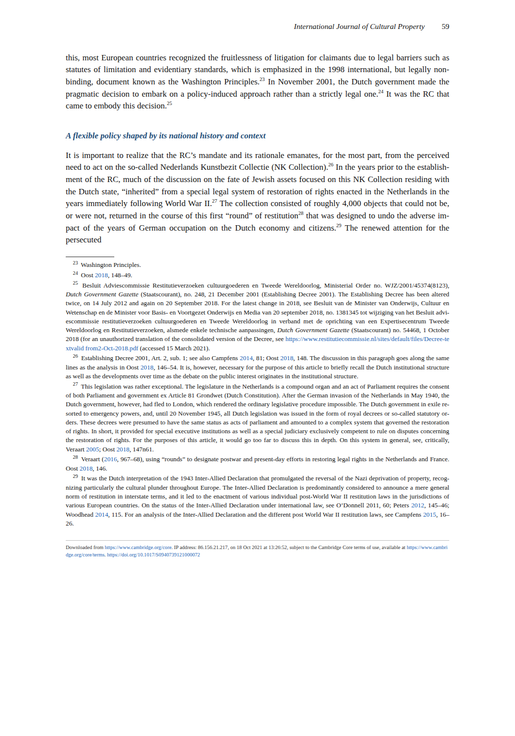International Journal of Cultural Property 59
this, most European countries recognized the fruitlessness of litigation for claimants due to legal barriers such as statutes of limitation and evidentiary standards, which is emphasized in the 1998 international, but legally non-binding, document known as the Washington Principles.23 In November 2001, the Dutch government made the pragmatic decision to embark on a policy-induced approach rather than a strictly legal one.24 It was the RC that came to embody this decision.25
A flexible policy shaped by its national history and context
It is important to realize that the RC’s mandate and its rationale emanates, for the most part, from the perceived need to act on the so-called Nederlands Kunstbezit Collectie (NK Collection).26 In the years prior to the establishment of the RC, much of the discussion on the fate of Jewish assets focused on this NK Collection residing with the Dutch state, “inherited” from a special legal system of restoration of rights enacted in the Netherlands in the years immediately following World War II.27 The collection consisted of roughly 4,000 objects that could not be, or were not, returned in the course of this first “round” of restitution28 that was designed to undo the adverse impact of the years of German occupation on the Dutch economy and citizens.29 The renewed attention for the persecuted
23 Washington Principles.
24 Oost 2018, 148–49.
25 Besluit Adviescommissie Restitutieverzoeken cultuurgoederen en Tweede Wereldoorlog, Ministerial Order no. WJZ/2001/45374(8123), Dutch Government Gazette (Staatscourant), no. 248, 21 December 2001 (Establishing Decree 2001). The Establishing Decree has been altered twice, on 14 July 2012 and again on 20 September 2018. For the latest change in 2018, see Besluit van de Minister van Onderwijs, Cultuur en Wetenschap en de Minister voor Basis- en Voortgezet Onderwijs en Media van 20 september 2018, no. 1381345 tot wijziging van het Besluit adviescommissie restitutieverzoeken cultuurgoederen en Tweede Wereldoorlog in verband met de oprichting van een Expertisecentrum Tweede Wereldoorlog en Restitutieverzoeken, alsmede enkele technische aanpassingen, Dutch Government Gazette (Staatscourant) no. 54468, 1 October 2018 (for an unauthorized translation of the consolidated version of the Decree, see https://www.restitutiecommissie.nl/sites/default/files/Decree-textvalid from2-Oct-2018.pdf (accessed 15 March 2021).
26 Establishing Decree 2001, Art. 2, sub. 1; see also Campfens 2014, 81; Oost 2018, 148. The discussion in this paragraph goes along the same lines as the analysis in Oost 2018, 146–54. It is, however, necessary for the purpose of this article to briefly recall the Dutch institutional structure as well as the developments over time as the debate on the public interest originates in the institutional structure.
27 This legislation was rather exceptional. The legislature in the Netherlands is a compound organ and an act of Parliament requires the consent of both Parliament and government ex Article 81 Grondwet (Dutch Constitution). After the German invasion of the Netherlands in May 1940, the Dutch government, however, had fled to London, which rendered the ordinary legislative procedure impossible. The Dutch government in exile resorted to emergency powers, and, until 20 November 1945, all Dutch legislation was issued in the form of royal decrees or so-called statutory orders. These decrees were presumed to have the same status as acts of parliament and amounted to a complex system that governed the restoration of rights. In short, it provided for special executive institutions as well as a special judiciary exclusively competent to rule on disputes concerning the restoration of rights. For the purposes of this article, it would go too far to discuss this in depth. On this system in general, see, critically, Veraart 2005; Oost 2018, 147n61.
28 Veraart (2016, 967–68), using “rounds” to designate postwar and present-day efforts in restoring legal rights in the Netherlands and France. Oost 2018, 146.
29 It was the Dutch interpretation of the 1943 Inter-Allied Declaration that promulgated the reversal of the Nazi deprivation of property, recognizing particularly the cultural plunder throughout Europe. The Inter-Allied Declaration is predominantly considered to announce a mere general norm of restitution in interstate terms, and it led to the enactment of various individual post-World War II restitution laws in the jurisdictions of various European countries. On the status of the Inter-Allied Declaration under international law, see O’Donnell 2011, 60; Peters 2012, 145–46; Woodhead 2014, 115. For an analysis of the Inter-Allied Declaration and the different post World War II restitution laws, see Campfens 2015, 16–26.
Downloaded from https://www.cambridge.org/core. IP address: 86.156.21.217, on 18 Oct 2021 at 13:26:52, subject to the Cambridge Core terms of use, available at https://www.cambridge.org/core/terms. https://doi.org/10.1017/S0940739121000072